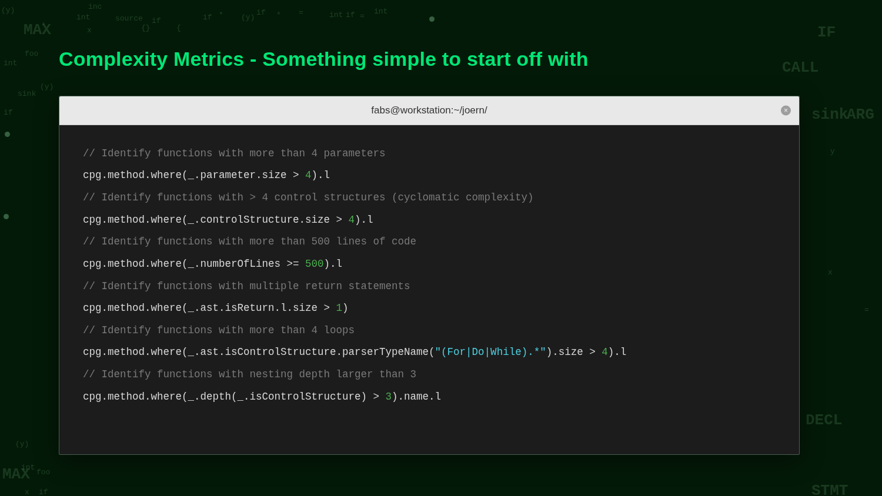(y) int source {} if { if * (y) if * = int if = int inc MAX * x foo int (y) sink if IF sink ARG CALL y x = DECL STMT (y) MAX int foo x if
Complexity Metrics - Something simple to start off with
fabs@workstation:~/joern/ ×
// Identify functions with more than 4 parameters
cpg.method.where(_.parameter.size > 4).l
// Identify functions with > 4 control structures (cyclomatic complexity)
cpg.method.where(_.controlStructure.size > 4).l
// Identify functions with more than 500 lines of code
cpg.method.where(_.numberOfLines >= 500).l
// Identify functions with multiple return statements
cpg.method.where(_.ast.isReturn.l.size > 1)
// Identify functions with more than 4 loops
cpg.method.where(_.ast.isControlStructure.parserTypeName("(For|Do|While).*").size > 4).l
// Identify functions with nesting depth larger than 3
cpg.method.where(_.depth(_.isControlStructure) > 3).name.l